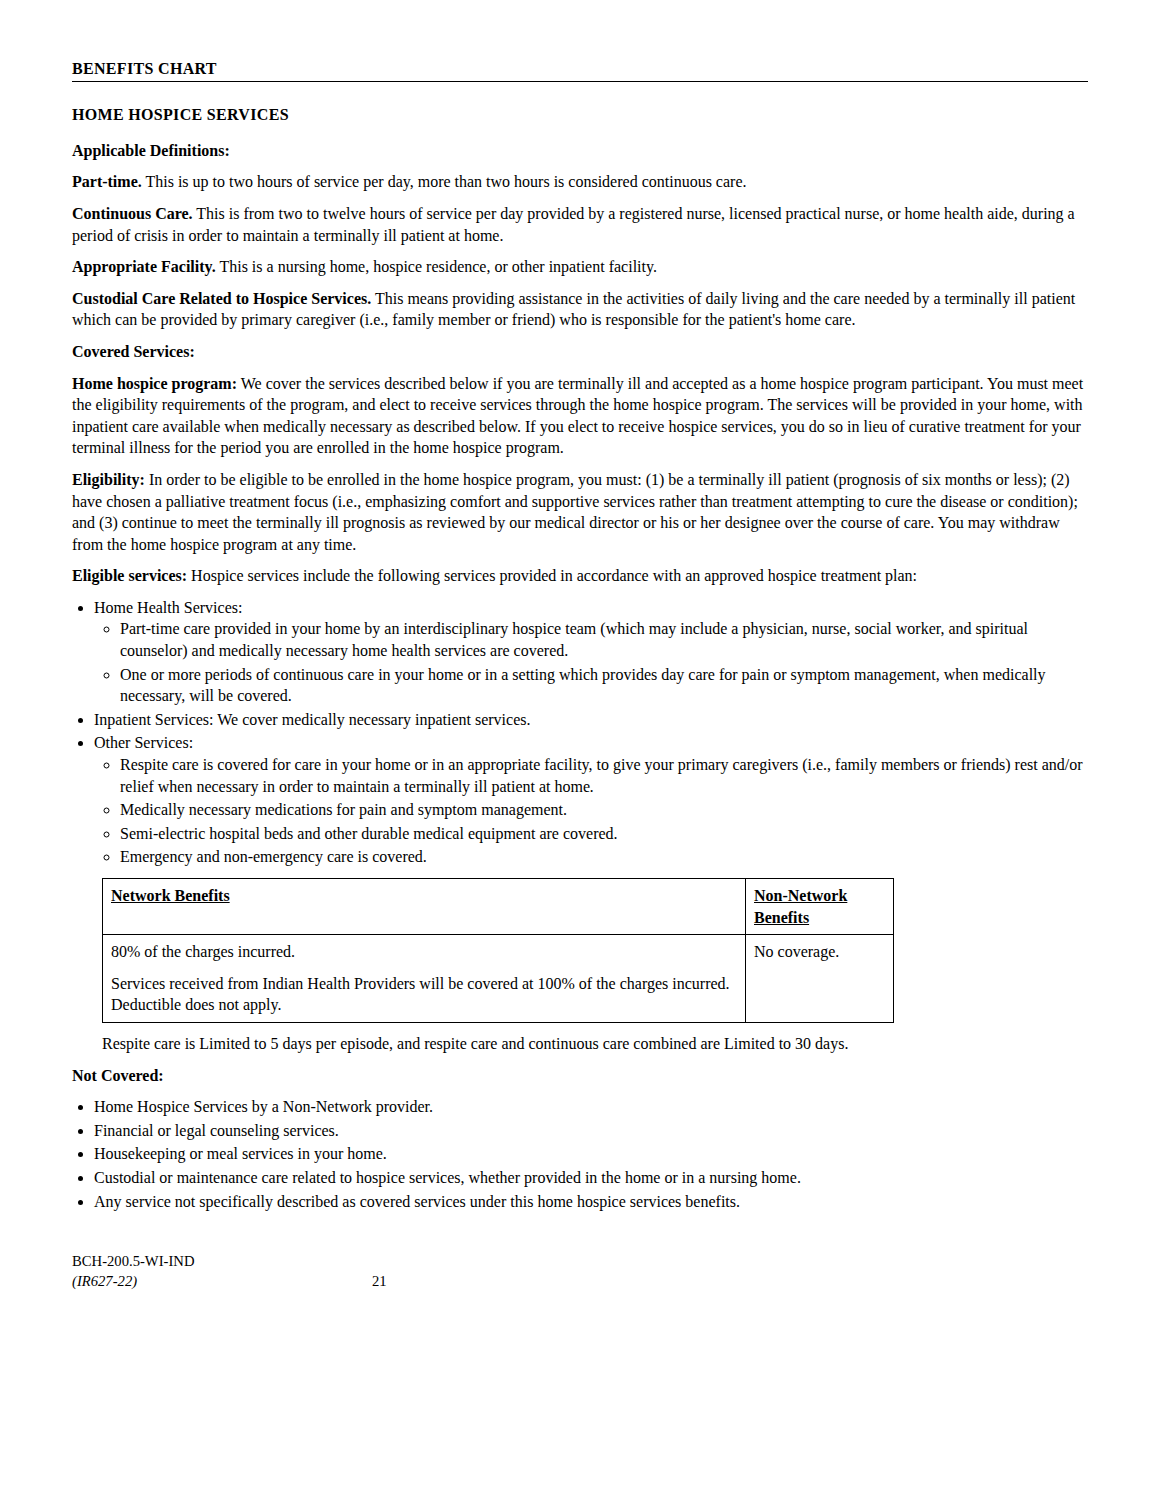BENEFITS CHART
HOME HOSPICE SERVICES
Applicable Definitions:
Part-time. This is up to two hours of service per day, more than two hours is considered continuous care.
Continuous Care. This is from two to twelve hours of service per day provided by a registered nurse, licensed practical nurse, or home health aide, during a period of crisis in order to maintain a terminally ill patient at home.
Appropriate Facility. This is a nursing home, hospice residence, or other inpatient facility.
Custodial Care Related to Hospice Services. This means providing assistance in the activities of daily living and the care needed by a terminally ill patient which can be provided by primary caregiver (i.e., family member or friend) who is responsible for the patient's home care.
Covered Services:
Home hospice program: We cover the services described below if you are terminally ill and accepted as a home hospice program participant. You must meet the eligibility requirements of the program, and elect to receive services through the home hospice program. The services will be provided in your home, with inpatient care available when medically necessary as described below. If you elect to receive hospice services, you do so in lieu of curative treatment for your terminal illness for the period you are enrolled in the home hospice program.
Eligibility: In order to be eligible to be enrolled in the home hospice program, you must: (1) be a terminally ill patient (prognosis of six months or less); (2) have chosen a palliative treatment focus (i.e., emphasizing comfort and supportive services rather than treatment attempting to cure the disease or condition); and (3) continue to meet the terminally ill prognosis as reviewed by our medical director or his or her designee over the course of care. You may withdraw from the home hospice program at any time.
Eligible services: Hospice services include the following services provided in accordance with an approved hospice treatment plan:
Home Health Services:
Part-time care provided in your home by an interdisciplinary hospice team (which may include a physician, nurse, social worker, and spiritual counselor) and medically necessary home health services are covered.
One or more periods of continuous care in your home or in a setting which provides day care for pain or symptom management, when medically necessary, will be covered.
Inpatient Services: We cover medically necessary inpatient services.
Other Services:
Respite care is covered for care in your home or in an appropriate facility, to give your primary caregivers (i.e., family members or friends) rest and/or relief when necessary in order to maintain a terminally ill patient at home.
Medically necessary medications for pain and symptom management.
Semi-electric hospital beds and other durable medical equipment are covered.
Emergency and non-emergency care is covered.
| Network Benefits | Non-Network Benefits |
| --- | --- |
| 80% of the charges incurred. Services received from Indian Health Providers will be covered at 100% of the charges incurred. Deductible does not apply. | No coverage. |
Respite care is Limited to 5 days per episode, and respite care and continuous care combined are Limited to 30 days.
Not Covered:
Home Hospice Services by a Non-Network provider.
Financial or legal counseling services.
Housekeeping or meal services in your home.
Custodial or maintenance care related to hospice services, whether provided in the home or in a nursing home.
Any service not specifically described as covered services under this home hospice services benefits.
BCH-200.5-WI-IND (IR627-22) 21